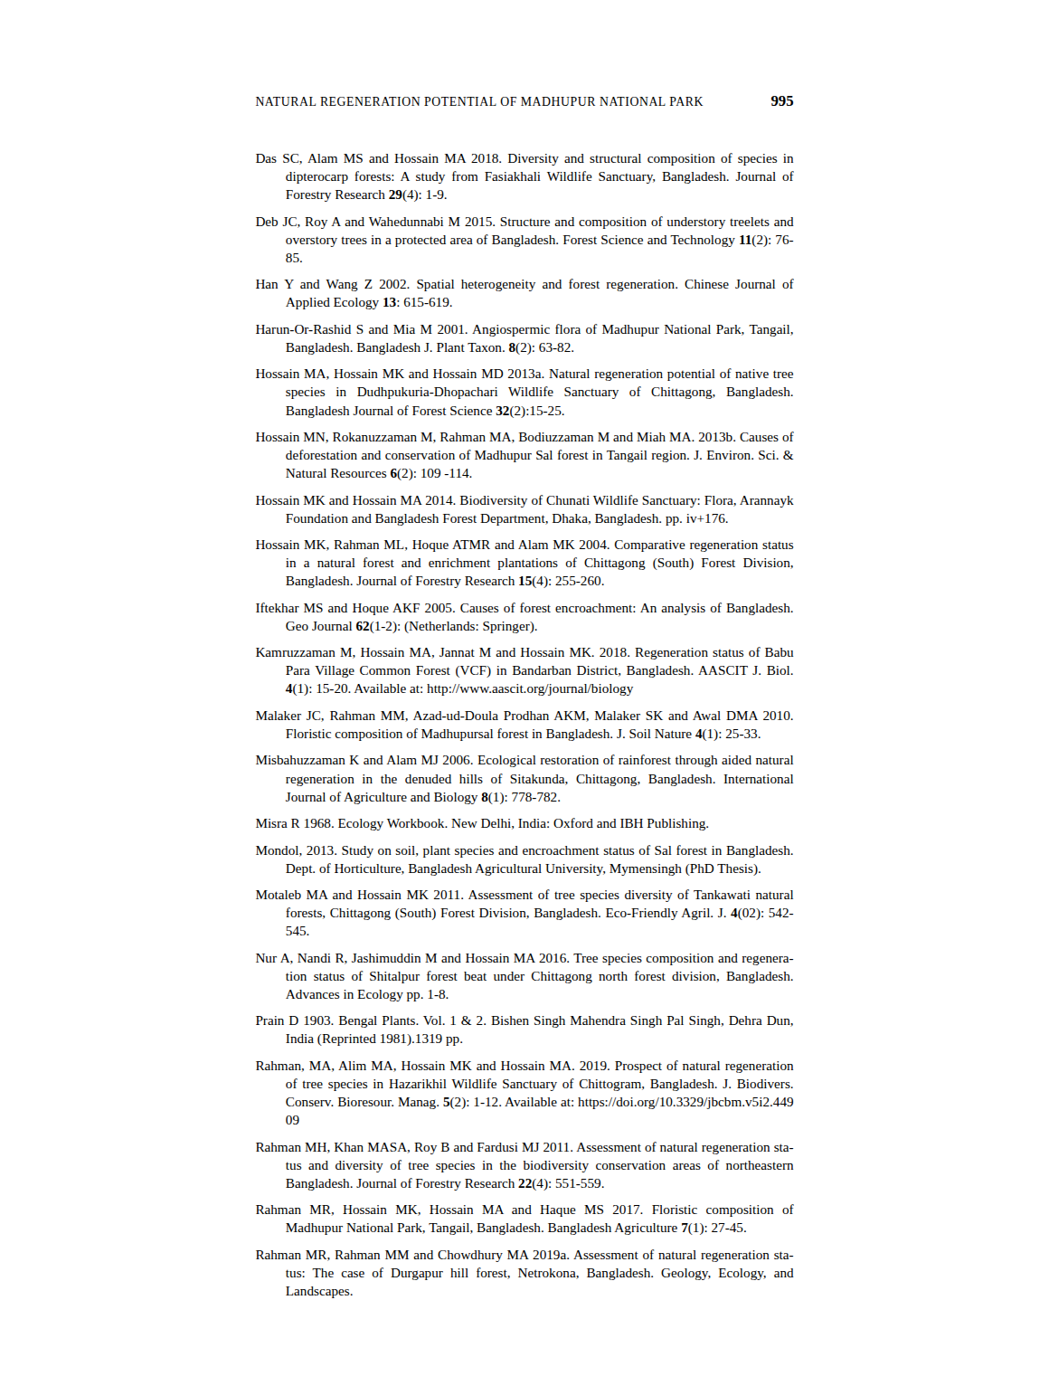Natural Regeneration Potential of Madhupur National Park 995
Das SC, Alam MS and Hossain MA 2018. Diversity and structural composition of species in dipterocarp forests: A study from Fasiakhali Wildlife Sanctuary, Bangladesh. Journal of Forestry Research 29(4): 1-9.
Deb JC, Roy A and Wahedunnabi M 2015. Structure and composition of understory treelets and overstory trees in a protected area of Bangladesh. Forest Science and Technology 11(2): 76-85.
Han Y and Wang Z 2002. Spatial heterogeneity and forest regeneration. Chinese Journal of Applied Ecology 13: 615-619.
Harun-Or-Rashid S and Mia M 2001. Angiospermic flora of Madhupur National Park, Tangail, Bangladesh. Bangladesh J. Plant Taxon. 8(2): 63-82.
Hossain MA, Hossain MK and Hossain MD 2013a. Natural regeneration potential of native tree species in Dudhpukuria-Dhopachari Wildlife Sanctuary of Chittagong, Bangladesh. Bangladesh Journal of Forest Science 32(2):15-25.
Hossain MN, Rokanuzzaman M, Rahman MA, Bodiuzzaman M and Miah MA. 2013b. Causes of deforestation and conservation of Madhupur Sal forest in Tangail region. J. Environ. Sci. & Natural Resources 6(2): 109 -114.
Hossain MK and Hossain MA 2014. Biodiversity of Chunati Wildlife Sanctuary: Flora, Arannayk Foundation and Bangladesh Forest Department, Dhaka, Bangladesh. pp. iv+176.
Hossain MK, Rahman ML, Hoque ATMR and Alam MK 2004. Comparative regeneration status in a natural forest and enrichment plantations of Chittagong (South) Forest Division, Bangladesh. Journal of Forestry Research 15(4): 255-260.
Iftekhar MS and Hoque AKF 2005. Causes of forest encroachment: An analysis of Bangladesh. Geo Journal 62(1-2): (Netherlands: Springer).
Kamruzzaman M, Hossain MA, Jannat M and Hossain MK. 2018. Regeneration status of Babu Para Village Common Forest (VCF) in Bandarban District, Bangladesh. AASCIT J. Biol. 4(1): 15-20. Available at: http://www.aascit.org/journal/biology
Malaker JC, Rahman MM, Azad-ud-Doula Prodhan AKM, Malaker SK and Awal DMA 2010. Floristic composition of Madhupursal forest in Bangladesh. J. Soil Nature 4(1): 25-33.
Misbahuzzaman K and Alam MJ 2006. Ecological restoration of rainforest through aided natural regeneration in the denuded hills of Sitakunda, Chittagong, Bangladesh. International Journal of Agriculture and Biology 8(1): 778-782.
Misra R 1968. Ecology Workbook. New Delhi, India: Oxford and IBH Publishing.
Mondol, 2013. Study on soil, plant species and encroachment status of Sal forest in Bangladesh. Dept. of Horticulture, Bangladesh Agricultural University, Mymensingh (PhD Thesis).
Motaleb MA and Hossain MK 2011. Assessment of tree species diversity of Tankawati natural forests, Chittagong (South) Forest Division, Bangladesh. Eco-Friendly Agril. J. 4(02): 542-545.
Nur A, Nandi R, Jashimuddin M and Hossain MA 2016. Tree species composition and regeneration status of Shitalpur forest beat under Chittagong north forest division, Bangladesh. Advances in Ecology pp. 1-8.
Prain D 1903. Bengal Plants. Vol. 1 & 2. Bishen Singh Mahendra Singh Pal Singh, Dehra Dun, India (Reprinted 1981).1319 pp.
Rahman, MA, Alim MA, Hossain MK and Hossain MA. 2019. Prospect of natural regeneration of tree species in Hazarikhil Wildlife Sanctuary of Chittogram, Bangladesh. J. Biodivers. Conserv. Bioresour. Manag. 5(2): 1-12. Available at: https://doi.org/10.3329/jbcbm.v5i2.44909
Rahman MH, Khan MASA, Roy B and Fardusi MJ 2011. Assessment of natural regeneration status and diversity of tree species in the biodiversity conservation areas of northeastern Bangladesh. Journal of Forestry Research 22(4): 551-559.
Rahman MR, Hossain MK, Hossain MA and Haque MS 2017. Floristic composition of Madhupur National Park, Tangail, Bangladesh. Bangladesh Agriculture 7(1): 27-45.
Rahman MR, Rahman MM and Chowdhury MA 2019a. Assessment of natural regeneration status: The case of Durgapur hill forest, Netrokona, Bangladesh. Geology, Ecology, and Landscapes.